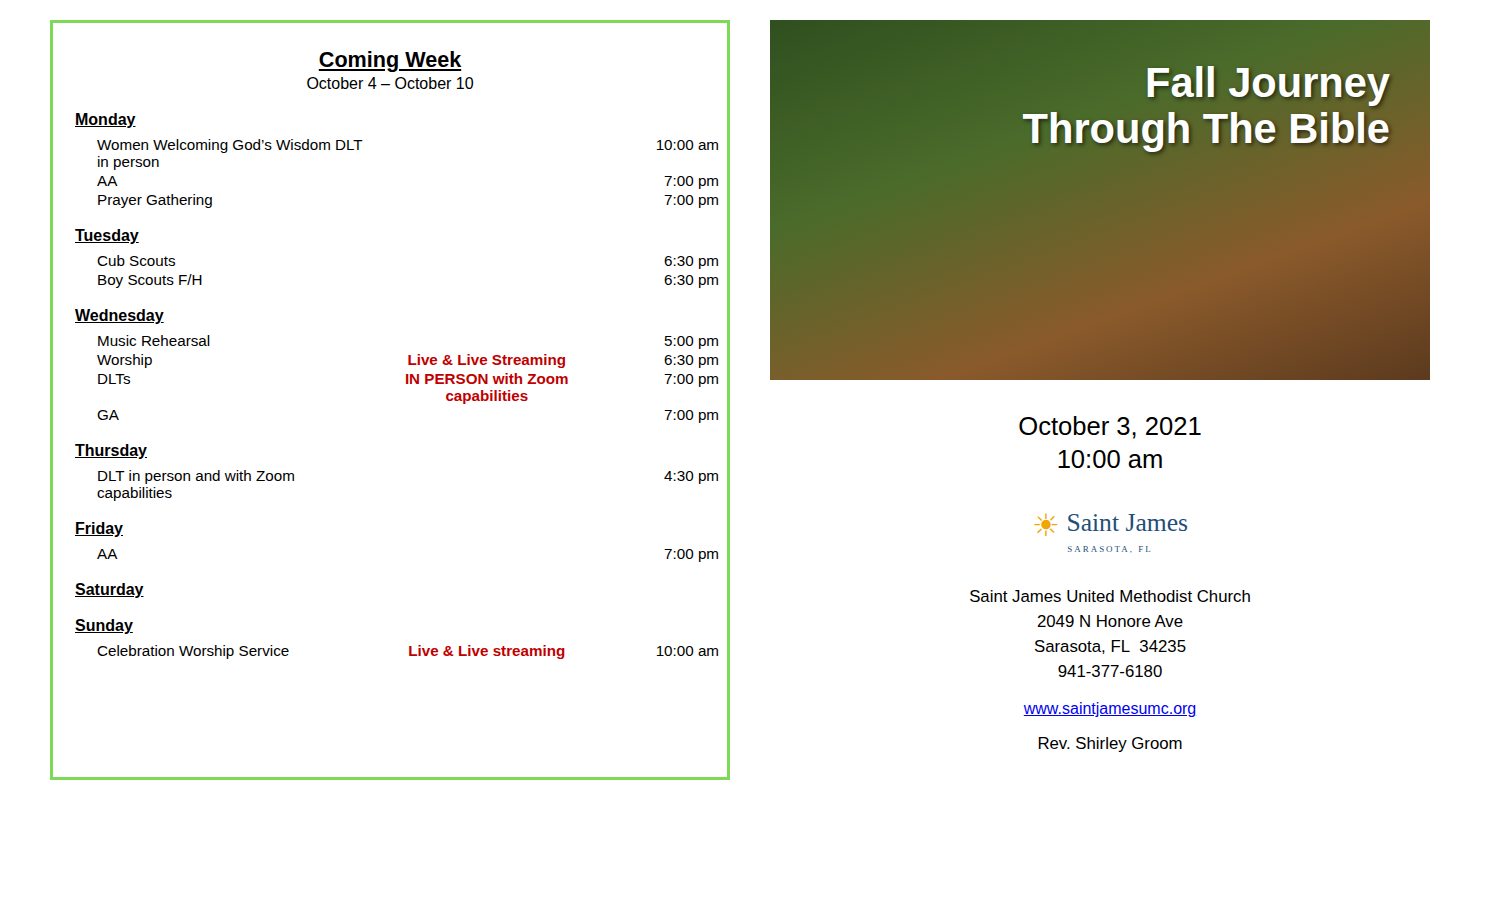Coming Week
October 4 – October 10
Monday
| Women Welcoming God’s Wisdom DLT in person | | 10:00 am |
| AA | | 7:00 pm |
| Prayer Gathering | | 7:00 pm |
Tuesday
| Cub Scouts | | 6:30 pm |
| Boy Scouts F/H | | 6:30 pm |
Wednesday
| Music Rehearsal | | 5:00 pm |
| Worship | Live & Live Streaming | 6:30 pm |
| DLTs | IN PERSON with Zoom capabilities | 7:00 pm |
| GA | | 7:00 pm |
Thursday
| DLT in person and with Zoom capabilities | | 4:30 pm |
Friday
| AA | | 7:00 pm |
Saturday
Sunday
| Celebration Worship Service | Live & Live streaming | 10:00 am |
Fall Journey
Through The Bible
October 3, 2021
10:00 am
☀ Saint James SARASOTA, FL
Saint James United Methodist Church
2049 N Honore Ave
Sarasota, FL 34235
941-377-6180
www.saintjamesumc.org
Rev. Shirley Groom